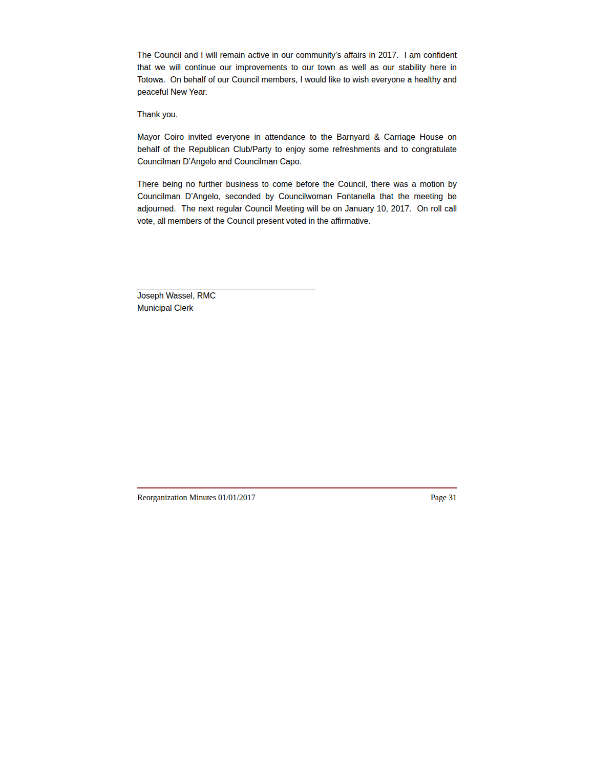The Council and I will remain active in our community’s affairs in 2017. I am confident that we will continue our improvements to our town as well as our stability here in Totowa. On behalf of our Council members, I would like to wish everyone a healthy and peaceful New Year.
Thank you.
Mayor Coiro invited everyone in attendance to the Barnyard & Carriage House on behalf of the Republican Club/Party to enjoy some refreshments and to congratulate Councilman D’Angelo and Councilman Capo.
There being no further business to come before the Council, there was a motion by Councilman D’Angelo, seconded by Councilwoman Fontanella that the meeting be adjourned. The next regular Council Meeting will be on January 10, 2017. On roll call vote, all members of the Council present voted in the affirmative.
Joseph Wassel, RMC
Municipal Clerk
Reorganization Minutes 01/01/2017 Page 31